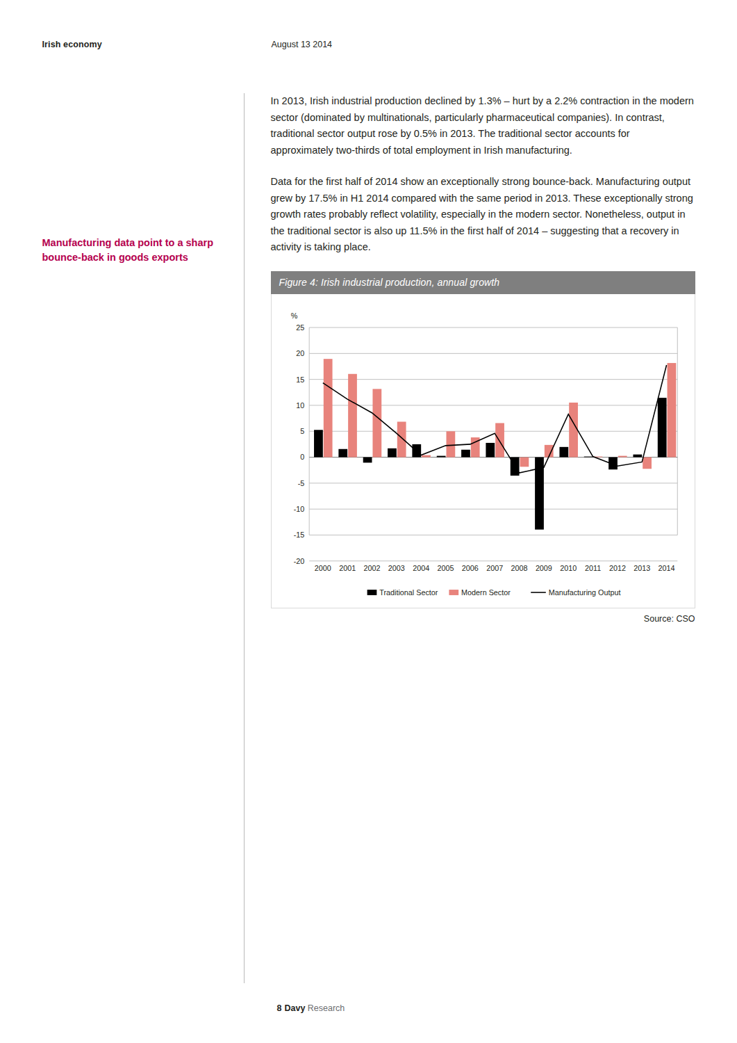Irish economy
August 13 2014
Manufacturing data point to a sharp bounce-back in goods exports
In 2013, Irish industrial production declined by 1.3% – hurt by a 2.2% contraction in the modern sector (dominated by multinationals, particularly pharmaceutical companies). In contrast, traditional sector output rose by 0.5% in 2013. The traditional sector accounts for approximately two-thirds of total employment in Irish manufacturing.
Data for the first half of 2014 show an exceptionally strong bounce-back. Manufacturing output grew by 17.5% in H1 2014 compared with the same period in 2013. These exceptionally strong growth rates probably reflect volatility, especially in the modern sector. Nonetheless, output in the traditional sector is also up 11.5% in the first half of 2014 – suggesting that a recovery in activity is taking place.
Figure 4: Irish industrial production, annual growth
% 25 20 15 10 5 0 -5 -10 -15 -20 2000 2001 2002 2003 2004 2005 2006 2007 2008 2009 2010 2011 2012 2013 2014 Traditional Sector Modern Sector Manufacturing Output
Source: CSO
8 Davy Research